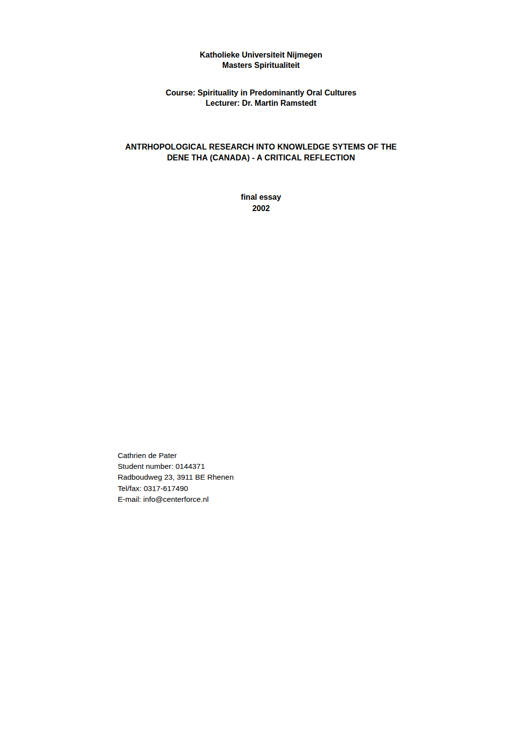Katholieke Universiteit Nijmegen
Masters Spiritualiteit
Course: Spirituality in Predominantly Oral Cultures
Lecturer: Dr. Martin Ramstedt
Antrhopological research into knowledge sytems of the Dene Tha (Canada) - a critical reflection
final essay
2002
Cathrien de Pater
Student number: 0144371
Radboudweg 23, 3911 BE Rhenen
Tel/fax: 0317-617490
E-mail: info@centerforce.nl